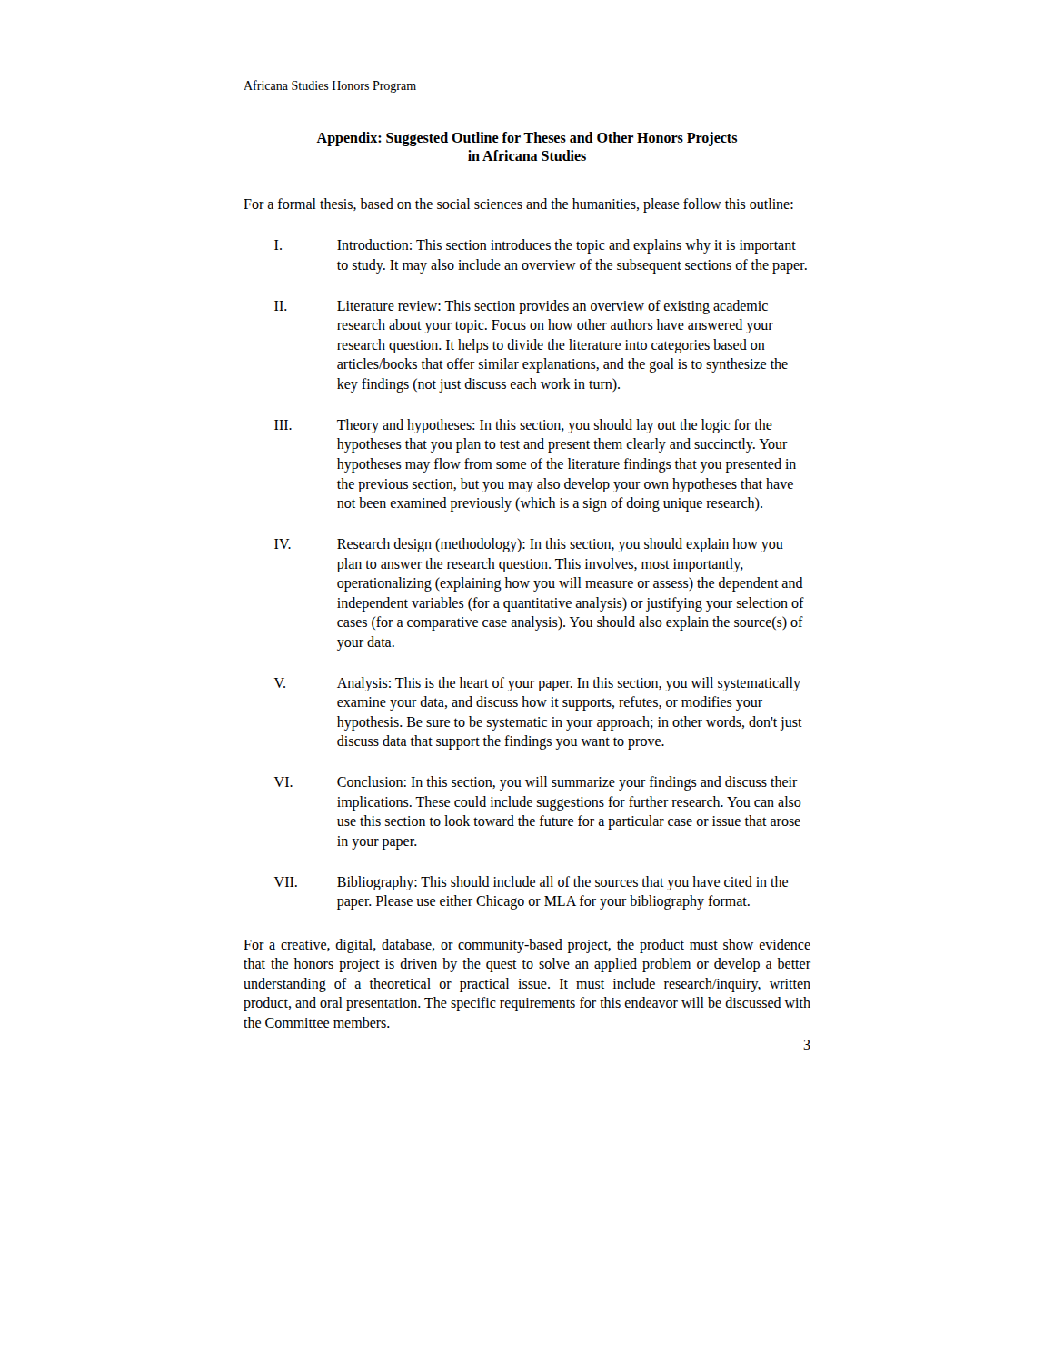Africana Studies Honors Program
Appendix: Suggested Outline for Theses and Other Honors Projects
in Africana Studies
For a formal thesis, based on the social sciences and the humanities, please follow this outline:
I. Introduction: This section introduces the topic and explains why it is important to study. It may also include an overview of the subsequent sections of the paper.
II. Literature review: This section provides an overview of existing academic research about your topic. Focus on how other authors have answered your research question. It helps to divide the literature into categories based on articles/books that offer similar explanations, and the goal is to synthesize the key findings (not just discuss each work in turn).
III. Theory and hypotheses: In this section, you should lay out the logic for the hypotheses that you plan to test and present them clearly and succinctly. Your hypotheses may flow from some of the literature findings that you presented in the previous section, but you may also develop your own hypotheses that have not been examined previously (which is a sign of doing unique research).
IV. Research design (methodology): In this section, you should explain how you plan to answer the research question. This involves, most importantly, operationalizing (explaining how you will measure or assess) the dependent and independent variables (for a quantitative analysis) or justifying your selection of cases (for a comparative case analysis). You should also explain the source(s) of your data.
V. Analysis: This is the heart of your paper. In this section, you will systematically examine your data, and discuss how it supports, refutes, or modifies your hypothesis. Be sure to be systematic in your approach; in other words, don't just discuss data that support the findings you want to prove.
VI. Conclusion: In this section, you will summarize your findings and discuss their implications. These could include suggestions for further research. You can also use this section to look toward the future for a particular case or issue that arose in your paper.
VII. Bibliography: This should include all of the sources that you have cited in the paper. Please use either Chicago or MLA for your bibliography format.
For a creative, digital, database, or community-based project, the product must show evidence that the honors project is driven by the quest to solve an applied problem or develop a better understanding of a theoretical or practical issue. It must include research/inquiry, written product, and oral presentation. The specific requirements for this endeavor will be discussed with the Committee members.
3